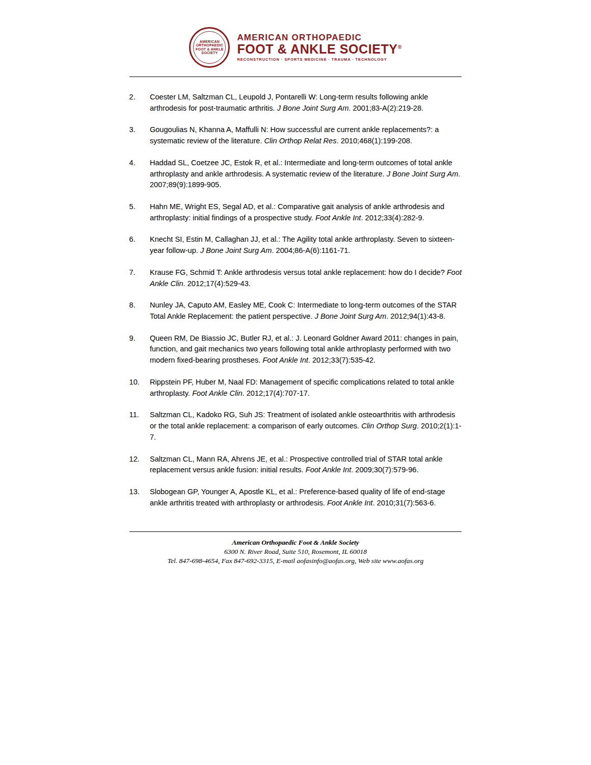AMERICAN
ORTHOPAEDIC
FOOT & ANKLE
SOCIETY
AMERICAN ORTHOPAEDIC
FOOT & ANKLE SOCIETY®
RECONSTRUCTION · SPORTS MEDICINE · TRAUMA · TECHNOLOGY
2.
Coester LM, Saltzman CL, Leupold J, Pontarelli W: Long-term results following ankle arthrodesis for post-traumatic arthritis. J Bone Joint Surg Am. 2001;83-A(2):219-28.
3.
Gougoulias N, Khanna A, Maffulli N: How successful are current ankle replacements?: a systematic review of the literature. Clin Orthop Relat Res. 2010;468(1):199-208.
4.
Haddad SL, Coetzee JC, Estok R, et al.: Intermediate and long-term outcomes of total ankle arthroplasty and ankle arthrodesis. A systematic review of the literature. J Bone Joint Surg Am. 2007;89(9):1899-905.
5.
Hahn ME, Wright ES, Segal AD, et al.: Comparative gait analysis of ankle arthrodesis and arthroplasty: initial findings of a prospective study. Foot Ankle Int. 2012;33(4):282-9.
6.
Knecht SI, Estin M, Callaghan JJ, et al.: The Agility total ankle arthroplasty. Seven to sixteen-year follow-up. J Bone Joint Surg Am. 2004;86-A(6):1161-71.
7.
Krause FG, Schmid T: Ankle arthrodesis versus total ankle replacement: how do I decide? Foot Ankle Clin. 2012;17(4):529-43.
8.
Nunley JA, Caputo AM, Easley ME, Cook C: Intermediate to long-term outcomes of the STAR Total Ankle Replacement: the patient perspective. J Bone Joint Surg Am. 2012;94(1):43-8.
9.
Queen RM, De Biassio JC, Butler RJ, et al.: J. Leonard Goldner Award 2011: changes in pain, function, and gait mechanics two years following total ankle arthroplasty performed with two modern fixed-bearing prostheses. Foot Ankle Int. 2012;33(7):535-42.
10.
Rippstein PF, Huber M, Naal FD: Management of specific complications related to total ankle arthroplasty. Foot Ankle Clin. 2012;17(4):707-17.
11.
Saltzman CL, Kadoko RG, Suh JS: Treatment of isolated ankle osteoarthritis with arthrodesis or the total ankle replacement: a comparison of early outcomes. Clin Orthop Surg. 2010;2(1):1-7.
12.
Saltzman CL, Mann RA, Ahrens JE, et al.: Prospective controlled trial of STAR total ankle replacement versus ankle fusion: initial results. Foot Ankle Int. 2009;30(7):579-96.
13.
Slobogean GP, Younger A, Apostle KL, et al.: Preference-based quality of life of end-stage ankle arthritis treated with arthroplasty or arthrodesis. Foot Ankle Int. 2010;31(7):563-6.
American Orthopaedic Foot & Ankle Society
6300 N. River Road, Suite 510, Rosemont, IL 60018
Tel. 847-698-4654, Fax 847-692-3315, E-mail aofasinfo@aofas.org, Web site www.aofas.org